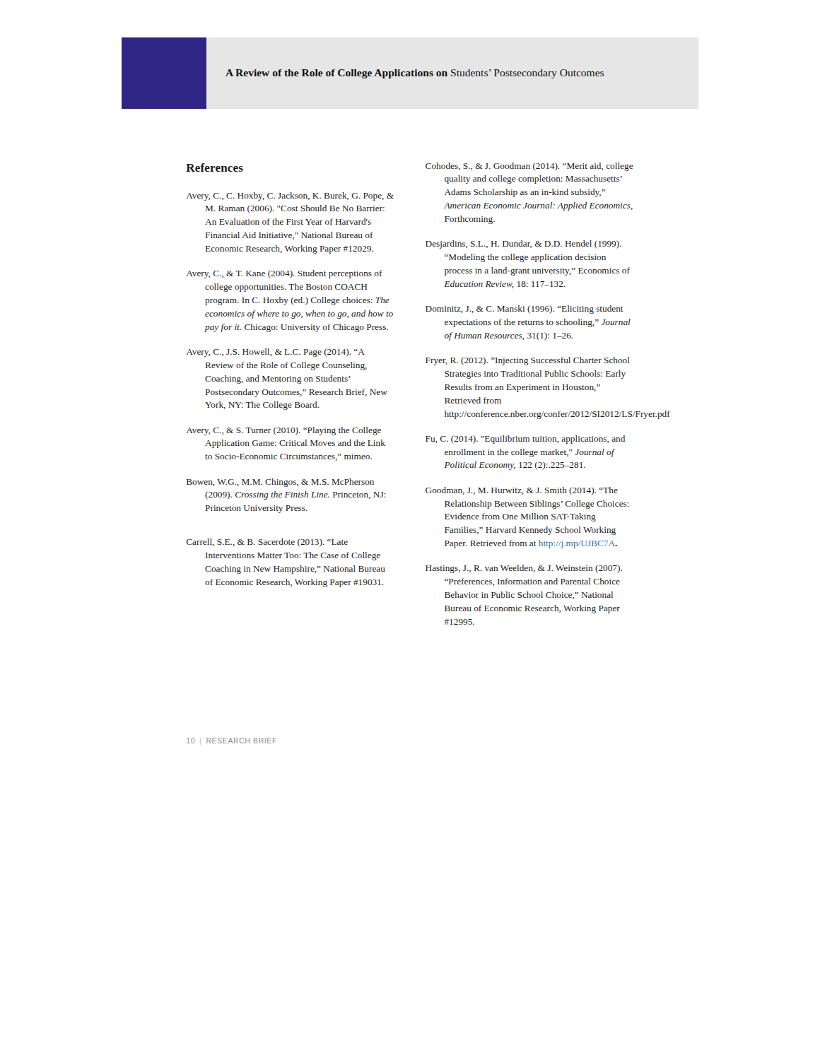A Review of the Role of College Applications on Students’ Postsecondary Outcomes
References
Avery, C., C. Hoxby, C. Jackson, K. Burek, G. Pope, & M. Raman (2006). "Cost Should Be No Barrier: An Evaluation of the First Year of Harvard's Financial Aid Initiative," National Bureau of Economic Research, Working Paper #12029.
Avery, C., & T. Kane (2004). Student perceptions of college opportunities. The Boston COACH program. In C. Hoxby (ed.) College choices: The economics of where to go, when to go, and how to pay for it. Chicago: University of Chicago Press.
Avery, C., J.S. Howell, & L.C. Page (2014). “A Review of the Role of College Counseling, Coaching, and Mentoring on Students’ Postsecondary Outcomes,” Research Brief, New York, NY: The College Board.
Avery, C., & S. Turner (2010). “Playing the College Application Game: Critical Moves and the Link to Socio-Economic Circumstances,” mimeo.
Bowen, W.G., M.M. Chingos, & M.S. McPherson (2009). Crossing the Finish Line. Princeton, NJ: Princeton University Press.
Carrell, S.E., & B. Sacerdote (2013). “Late Interventions Matter Too: The Case of College Coaching in New Hampshire,” National Bureau of Economic Research, Working Paper #19031.
Cohodes, S., & J. Goodman (2014). “Merit aid, college quality and college completion: Massachusetts’ Adams Scholarship as an in-kind subsidy,” American Economic Journal: Applied Economics, Forthcoming.
Desjardins, S.L., H. Dundar, & D.D. Hendel (1999). “Modeling the college application decision process in a land-grant university,” Economics of Education Review, 18: 117–132.
Dominitz, J., & C. Manski (1996). “Eliciting student expectations of the returns to schooling,” Journal of Human Resources, 31(1): 1–26.
Fryer, R. (2012). ”Injecting Successful Charter School Strategies into Traditional Public Schools: Early Results from an Experiment in Houston,” Retrieved from http://conference.nber.org/confer/2012/SI2012/LS/Fryer.pdf
Fu, C. (2014). "Equilibrium tuition, applications, and enrollment in the college market," Journal of Political Economy, 122 (2):.225–281.
Goodman, J., M. Hurwitz, & J. Smith (2014). “The Relationship Between Siblings’ College Choices: Evidence from One Million SAT-Taking Families,” Harvard Kennedy School Working Paper. Retrieved from at http://j.mp/UJBC7A.
Hastings, J., R. van Weelden, & J. Weinstein (2007). “Preferences, Information and Parental Choice Behavior in Public School Choice,” National Bureau of Economic Research, Working Paper #12995.
10|RESEARCH BRIEF